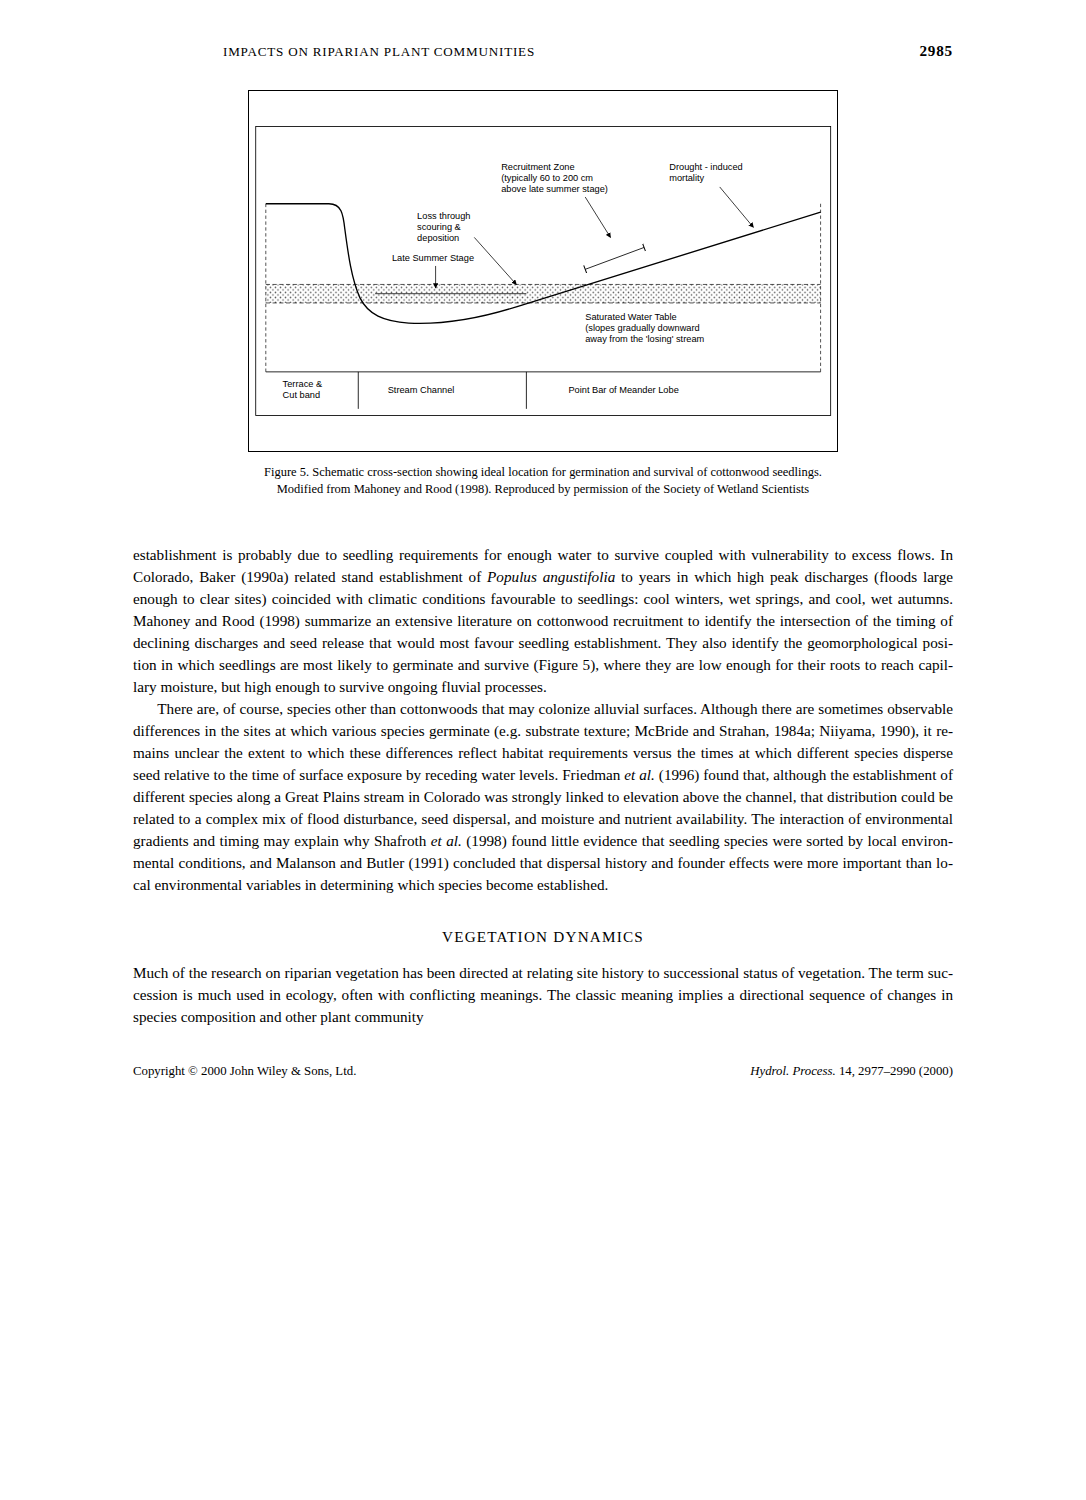Impacts on riparian plant communities 2985
Recruitment Zone (typically 60 to 200 cm above late summer stage) Drought - induced mortality Loss through scouring & deposition Late Summer Stage Saturated Water Table (slopes gradually downward away from the 'losing' stream Terrace & Cut band Stream Channel Point Bar of Meander Lobe
Figure 5. Schematic cross-section showing ideal location for germination and survival of cottonwood seedlings. Modified from Mahoney and Rood (1998). Reproduced by permission of the Society of Wetland Scientists
establishment is probably due to seedling requirements for enough water to survive coupled with vulnerability to excess flows. In Colorado, Baker (1990a) related stand establishment of Populus angustifolia to years in which high peak discharges (floods large enough to clear sites) coincided with climatic conditions favourable to seedlings: cool winters, wet springs, and cool, wet autumns. Mahoney and Rood (1998) summarize an extensive literature on cottonwood recruitment to identify the intersection of the timing of declining discharges and seed release that would most favour seedling establishment. They also identify the geomorphological position in which seedlings are most likely to germinate and survive (Figure 5), where they are low enough for their roots to reach capillary moisture, but high enough to survive ongoing fluvial processes.
There are, of course, species other than cottonwoods that may colonize alluvial surfaces. Although there are sometimes observable differences in the sites at which various species germinate (e.g. substrate texture; McBride and Strahan, 1984a; Niiyama, 1990), it remains unclear the extent to which these differences reflect habitat requirements versus the times at which different species disperse seed relative to the time of surface exposure by receding water levels. Friedman et al. (1996) found that, although the establishment of different species along a Great Plains stream in Colorado was strongly linked to elevation above the channel, that distribution could be related to a complex mix of flood disturbance, seed dispersal, and moisture and nutrient availability. The interaction of environmental gradients and timing may explain why Shafroth et al. (1998) found little evidence that seedling species were sorted by local environmental conditions, and Malanson and Butler (1991) concluded that dispersal history and founder effects were more important than local environmental variables in determining which species become established.
VEGETATION DYNAMICS
Much of the research on riparian vegetation has been directed at relating site history to successional status of vegetation. The term succession is much used in ecology, often with conflicting meanings. The classic meaning implies a directional sequence of changes in species composition and other plant community
Copyright © 2000 John Wiley & Sons, Ltd. Hydrol. Process. 14, 2977–2990 (2000)